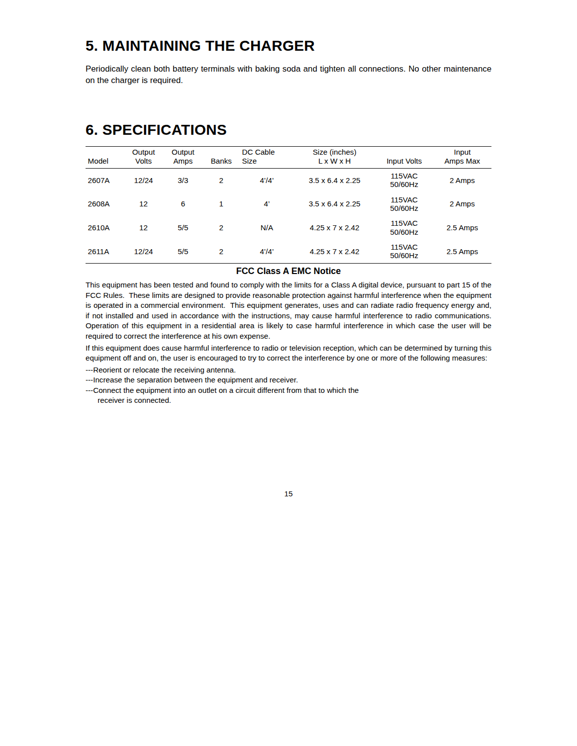5. MAINTAINING THE CHARGER
Periodically clean both battery terminals with baking soda and tighten all connections. No other maintenance on the charger is required.
6. SPECIFICATIONS
| Model | Output Volts | Output Amps | Banks | DC Cable Size | Size (inches) L x W x H | Input Volts | Input Amps Max |
| --- | --- | --- | --- | --- | --- | --- | --- |
| 2607A | 12/24 | 3/3 | 2 | 4’/4’ | 3.5 x 6.4 x 2.25 | 115VAC 50/60Hz | 2 Amps |
| 2608A | 12 | 6 | 1 | 4’ | 3.5 x 6.4 x 2.25 | 115VAC 50/60Hz | 2 Amps |
| 2610A | 12 | 5/5 | 2 | N/A | 4.25 x 7 x 2.42 | 115VAC 50/60Hz | 2.5 Amps |
| 2611A | 12/24 | 5/5 | 2 | 4’/4’ | 4.25 x 7 x 2.42 | 115VAC 50/60Hz | 2.5 Amps |
FCC Class A EMC Notice
This equipment has been tested and found to comply with the limits for a Class A digital device, pursuant to part 15 of the FCC Rules. These limits are designed to provide reasonable protection against harmful interference when the equipment is operated in a commercial environment. This equipment generates, uses and can radiate radio frequency energy and, if not installed and used in accordance with the instructions, may cause harmful interference to radio communications. Operation of this equipment in a residential area is likely to case harmful interference in which case the user will be required to correct the interference at his own expense.
If this equipment does cause harmful interference to radio or television reception, which can be determined by turning this equipment off and on, the user is encouraged to try to correct the interference by one or more of the following measures:
---Reorient or relocate the receiving antenna.
---Increase the separation between the equipment and receiver.
---Connect the equipment into an outlet on a circuit different from that to which the
receiver is connected.
15